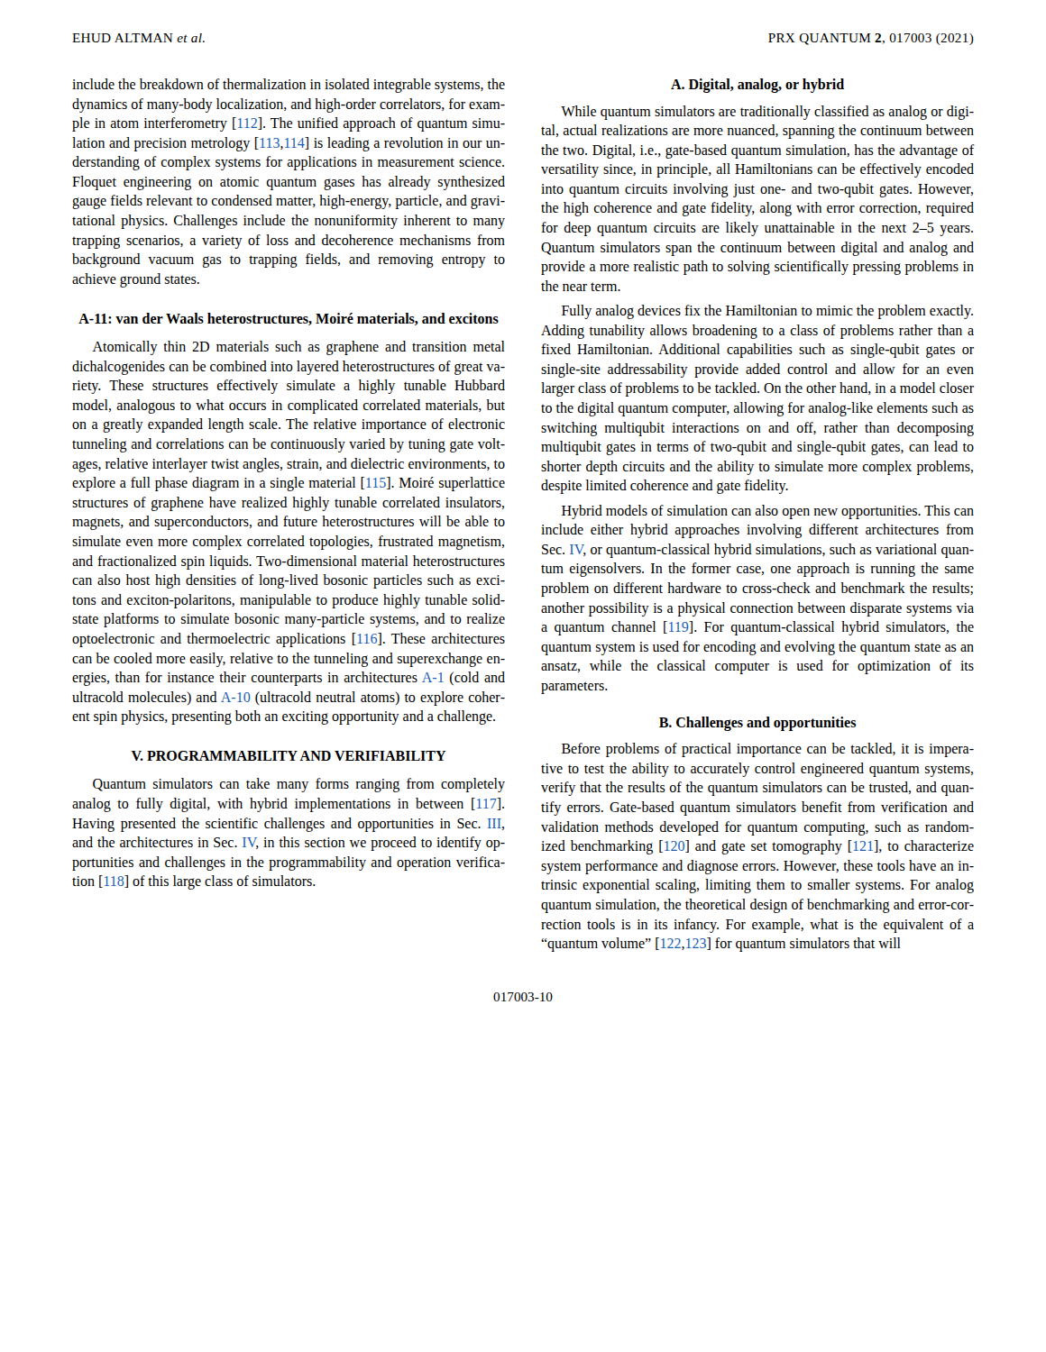EHUD ALTMAN et al.
PRX QUANTUM 2, 017003 (2021)
include the breakdown of thermalization in isolated integrable systems, the dynamics of many-body localization, and high-order correlators, for example in atom interferometry [112]. The unified approach of quantum simulation and precision metrology [113,114] is leading a revolution in our understanding of complex systems for applications in measurement science. Floquet engineering on atomic quantum gases has already synthesized gauge fields relevant to condensed matter, high-energy, particle, and gravitational physics. Challenges include the nonuniformity inherent to many trapping scenarios, a variety of loss and decoherence mechanisms from background vacuum gas to trapping fields, and removing entropy to achieve ground states.
A-11: van der Waals heterostructures, Moiré materials, and excitons
Atomically thin 2D materials such as graphene and transition metal dichalcogenides can be combined into layered heterostructures of great variety. These structures effectively simulate a highly tunable Hubbard model, analogous to what occurs in complicated correlated materials, but on a greatly expanded length scale. The relative importance of electronic tunneling and correlations can be continuously varied by tuning gate voltages, relative interlayer twist angles, strain, and dielectric environments, to explore a full phase diagram in a single material [115]. Moiré superlattice structures of graphene have realized highly tunable correlated insulators, magnets, and superconductors, and future heterostructures will be able to simulate even more complex correlated topologies, frustrated magnetism, and fractionalized spin liquids. Two-dimensional material heterostructures can also host high densities of long-lived bosonic particles such as excitons and exciton-polaritons, manipulable to produce highly tunable solid-state platforms to simulate bosonic many-particle systems, and to realize optoelectronic and thermoelectric applications [116]. These architectures can be cooled more easily, relative to the tunneling and superexchange energies, than for instance their counterparts in architectures A-1 (cold and ultracold molecules) and A-10 (ultracold neutral atoms) to explore coherent spin physics, presenting both an exciting opportunity and a challenge.
V. PROGRAMMABILITY AND VERIFIABILITY
Quantum simulators can take many forms ranging from completely analog to fully digital, with hybrid implementations in between [117]. Having presented the scientific challenges and opportunities in Sec. III, and the architectures in Sec. IV, in this section we proceed to identify opportunities and challenges in the programmability and operation verification [118] of this large class of simulators.
A. Digital, analog, or hybrid
While quantum simulators are traditionally classified as analog or digital, actual realizations are more nuanced, spanning the continuum between the two. Digital, i.e., gate-based quantum simulation, has the advantage of versatility since, in principle, all Hamiltonians can be effectively encoded into quantum circuits involving just one- and two-qubit gates. However, the high coherence and gate fidelity, along with error correction, required for deep quantum circuits are likely unattainable in the next 2–5 years. Quantum simulators span the continuum between digital and analog and provide a more realistic path to solving scientifically pressing problems in the near term.
Fully analog devices fix the Hamiltonian to mimic the problem exactly. Adding tunability allows broadening to a class of problems rather than a fixed Hamiltonian. Additional capabilities such as single-qubit gates or single-site addressability provide added control and allow for an even larger class of problems to be tackled. On the other hand, in a model closer to the digital quantum computer, allowing for analog-like elements such as switching multiqubit interactions on and off, rather than decomposing multiqubit gates in terms of two-qubit and single-qubit gates, can lead to shorter depth circuits and the ability to simulate more complex problems, despite limited coherence and gate fidelity.
Hybrid models of simulation can also open new opportunities. This can include either hybrid approaches involving different architectures from Sec. IV, or quantum-classical hybrid simulations, such as variational quantum eigensolvers. In the former case, one approach is running the same problem on different hardware to cross-check and benchmark the results; another possibility is a physical connection between disparate systems via a quantum channel [119]. For quantum-classical hybrid simulators, the quantum system is used for encoding and evolving the quantum state as an ansatz, while the classical computer is used for optimization of its parameters.
B. Challenges and opportunities
Before problems of practical importance can be tackled, it is imperative to test the ability to accurately control engineered quantum systems, verify that the results of the quantum simulators can be trusted, and quantify errors. Gate-based quantum simulators benefit from verification and validation methods developed for quantum computing, such as randomized benchmarking [120] and gate set tomography [121], to characterize system performance and diagnose errors. However, these tools have an intrinsic exponential scaling, limiting them to smaller systems. For analog quantum simulation, the theoretical design of benchmarking and error-correction tools is in its infancy. For example, what is the equivalent of a “quantum volume” [122,123] for quantum simulators that will
017003-10